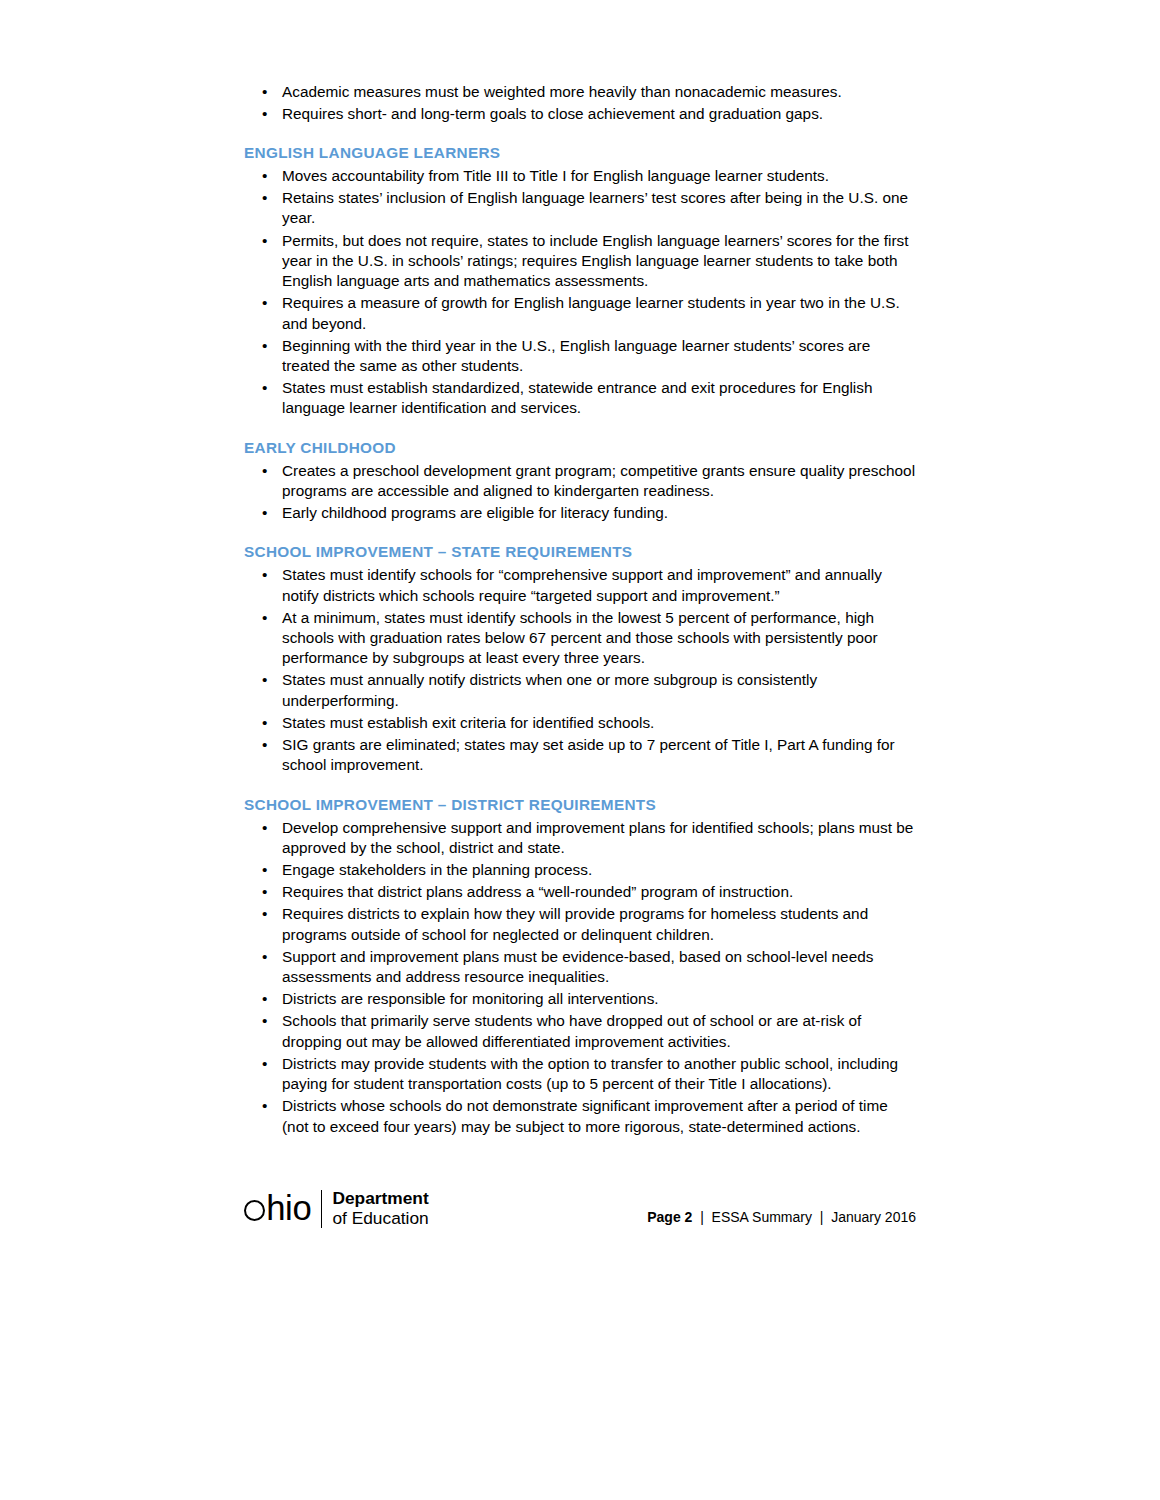Academic measures must be weighted more heavily than nonacademic measures.
Requires short- and long-term goals to close achievement and graduation gaps.
English Language Learners
Moves accountability from Title III to Title I for English language learner students.
Retains states’ inclusion of English language learners’ test scores after being in the U.S. one year.
Permits, but does not require, states to include English language learners’ scores for the first year in the U.S. in schools’ ratings; requires English language learner students to take both English language arts and mathematics assessments.
Requires a measure of growth for English language learner students in year two in the U.S. and beyond.
Beginning with the third year in the U.S., English language learner students’ scores are treated the same as other students.
States must establish standardized, statewide entrance and exit procedures for English language learner identification and services.
Early Childhood
Creates a preschool development grant program; competitive grants ensure quality preschool programs are accessible and aligned to kindergarten readiness.
Early childhood programs are eligible for literacy funding.
School Improvement – State Requirements
States must identify schools for “comprehensive support and improvement” and annually notify districts which schools require “targeted support and improvement.”
At a minimum, states must identify schools in the lowest 5 percent of performance, high schools with graduation rates below 67 percent and those schools with persistently poor performance by subgroups at least every three years.
States must annually notify districts when one or more subgroup is consistently underperforming.
States must establish exit criteria for identified schools.
SIG grants are eliminated; states may set aside up to 7 percent of Title I, Part A funding for school improvement.
School Improvement – District Requirements
Develop comprehensive support and improvement plans for identified schools; plans must be approved by the school, district and state.
Engage stakeholders in the planning process.
Requires that district plans address a “well-rounded” program of instruction.
Requires districts to explain how they will provide programs for homeless students and programs outside of school for neglected or delinquent children.
Support and improvement plans must be evidence-based, based on school-level needs assessments and address resource inequalities.
Districts are responsible for monitoring all interventions.
Schools that primarily serve students who have dropped out of school or are at-risk of dropping out may be allowed differentiated improvement activities.
Districts may provide students with the option to transfer to another public school, including paying for student transportation costs (up to 5 percent of their Title I allocations).
Districts whose schools do not demonstrate significant improvement after a period of time (not to exceed four years) may be subject to more rigorous, state-determined actions.
hio
Department of Education
Page 2 | ESSA Summary | January 2016